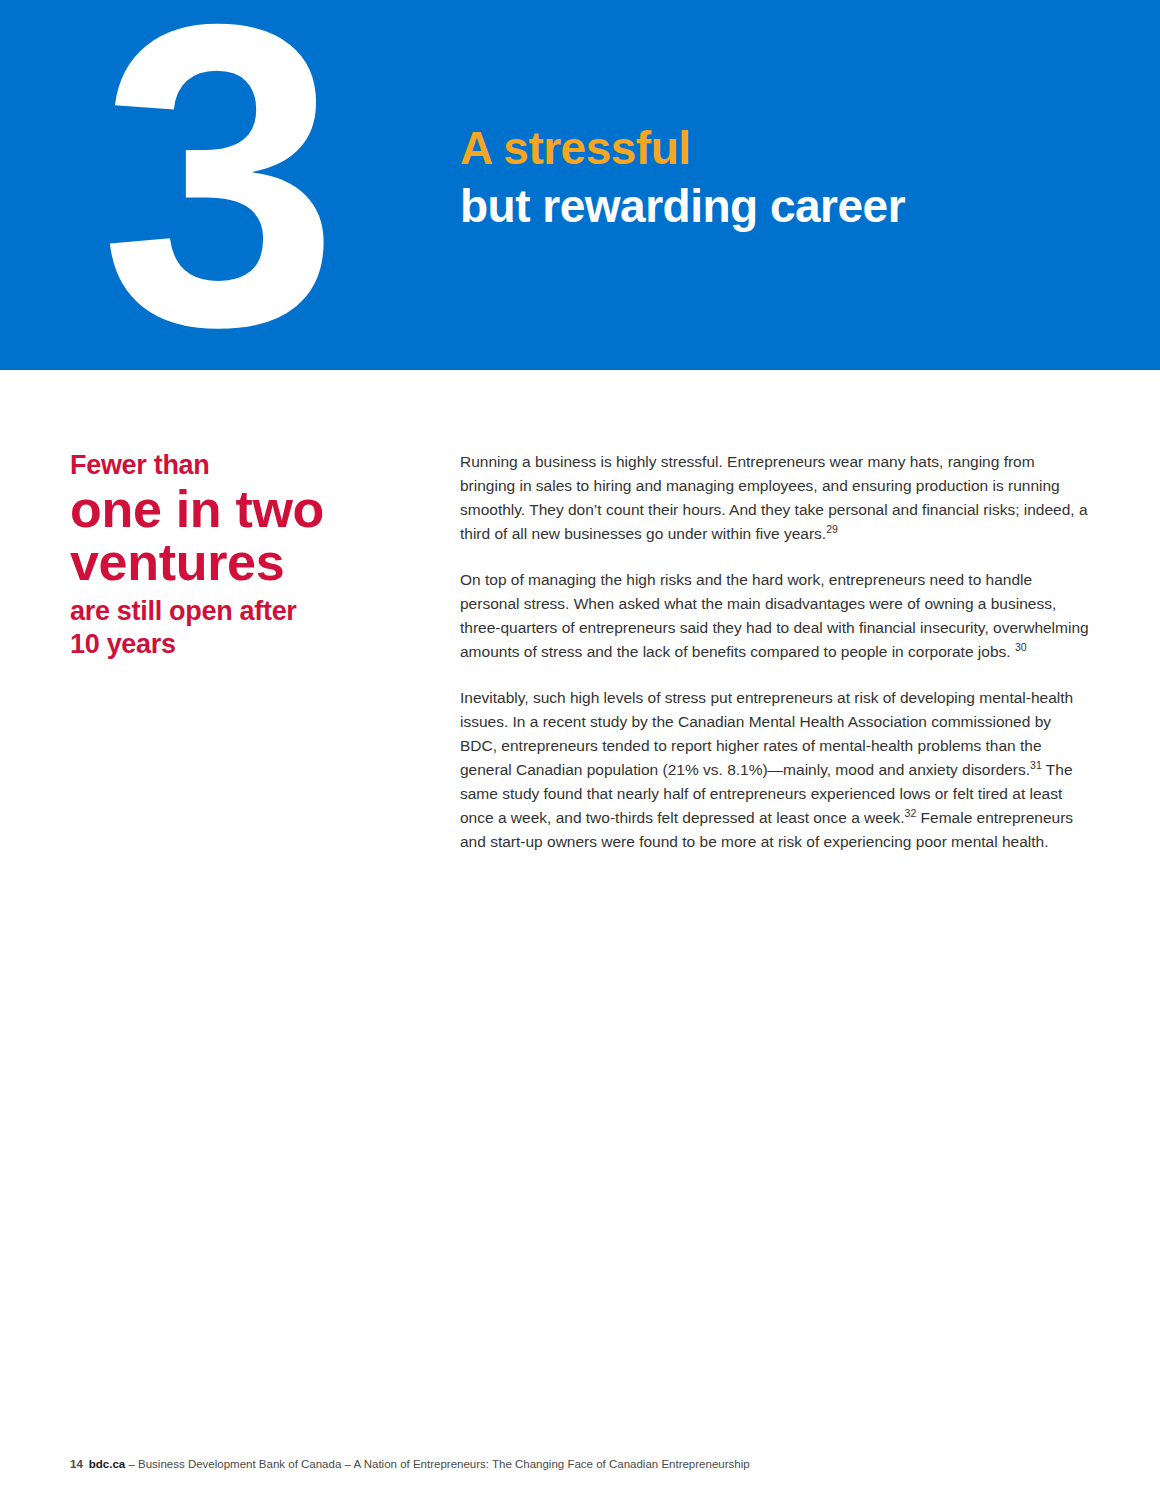3
A stressful
but rewarding career
Fewer than
one in two
ventures
are still open after
10 years
Running a business is highly stressful. Entrepreneurs wear many hats, ranging from bringing in sales to hiring and managing employees, and ensuring production is running smoothly. They don’t count their hours. And they take personal and financial risks; indeed, a third of all new businesses go under within five years.29
On top of managing the high risks and the hard work, entrepreneurs need to handle personal stress. When asked what the main disadvantages were of owning a business, three-quarters of entrepreneurs said they had to deal with financial insecurity, overwhelming amounts of stress and the lack of benefits compared to people in corporate jobs. 30
Inevitably, such high levels of stress put entrepreneurs at risk of developing mental-health issues. In a recent study by the Canadian Mental Health Association commissioned by BDC, entrepreneurs tended to report higher rates of mental-health problems than the general Canadian population (21% vs. 8.1%)—mainly, mood and anxiety disorders.31 The same study found that nearly half of entrepreneurs experienced lows or felt tired at least once a week, and two-thirds felt depressed at least once a week.32 Female entrepreneurs and start-up owners were found to be more at risk of experiencing poor mental health.
14 bdc.ca – Business Development Bank of Canada – A Nation of Entrepreneurs: The Changing Face of Canadian Entrepreneurship